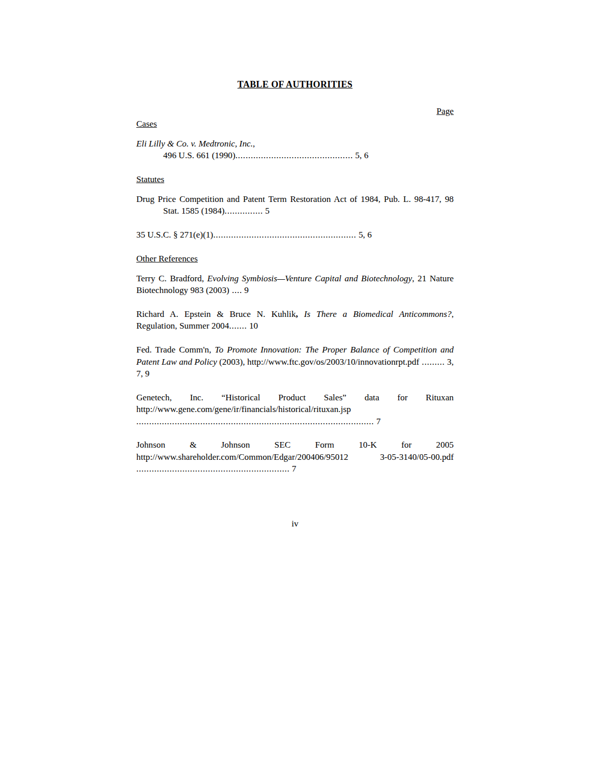TABLE OF AUTHORITIES
Page
Cases
Eli Lilly & Co. v. Medtronic, Inc., 496 U.S. 661 (1990).............................................. 5, 6
Statutes
Drug Price Competition and Patent Term Restoration Act of 1984, Pub. L. 98-417, 98 Stat. 1585 (1984)............... 5
35 U.S.C. § 271(e)(1)........................................................ 5, 6
Other References
Terry C. Bradford, Evolving Symbiosis—Venture Capital and Biotechnology, 21 Nature Biotechnology 983 (2003) .... 9
Richard A. Epstein & Bruce N. Kuhlik, Is There a Biomedical Anticommons?, Regulation, Summer 2004....... 10
Fed. Trade Comm'n, To Promote Innovation: The Proper Balance of Competition and Patent Law and Policy (2003), http://www.ftc.gov/os/2003/10/innovationrpt.pdf ......... 3, 7, 9
Genetech, Inc. “Historical Product Sales” data for Rituxan http://www.gene.com/gene/ir/financials/historical/rituxan.jsp ............................................................................................. 7
Johnson & Johnson SEC Form 10-K for 2005 http://www.shareholder.com/Common/Edgar/200406/95012 3-05-3140/05-00.pdf ............................................................ 7
iv